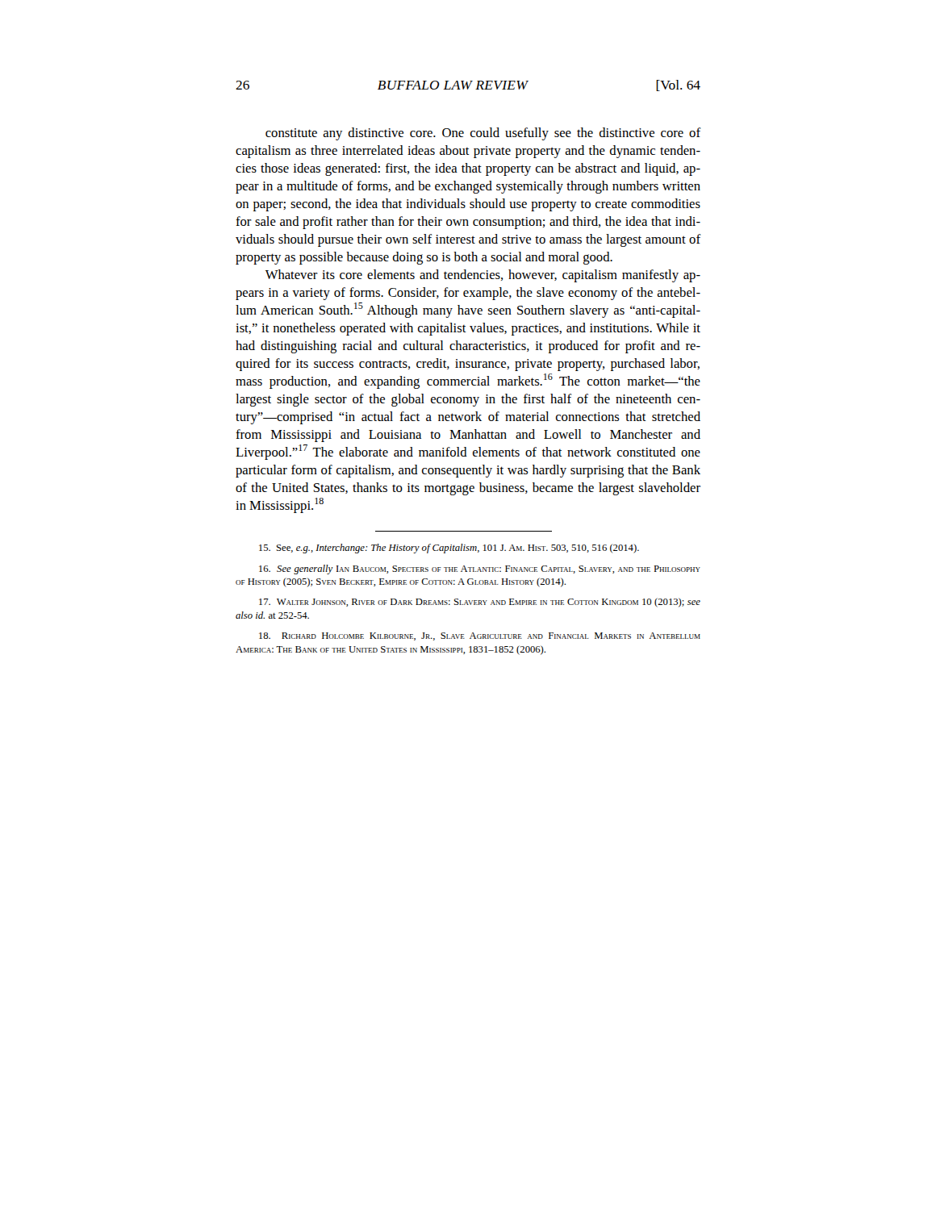26 BUFFALO LAW REVIEW [Vol. 64
constitute any distinctive core. One could usefully see the distinctive core of capitalism as three interrelated ideas about private property and the dynamic tendencies those ideas generated: first, the idea that property can be abstract and liquid, appear in a multitude of forms, and be exchanged systemically through numbers written on paper; second, the idea that individuals should use property to create commodities for sale and profit rather than for their own consumption; and third, the idea that individuals should pursue their own self interest and strive to amass the largest amount of property as possible because doing so is both a social and moral good.
Whatever its core elements and tendencies, however, capitalism manifestly appears in a variety of forms. Consider, for example, the slave economy of the antebellum American South.15 Although many have seen Southern slavery as “anti-capitalist,” it nonetheless operated with capitalist values, practices, and institutions. While it had distinguishing racial and cultural characteristics, it produced for profit and required for its success contracts, credit, insurance, private property, purchased labor, mass production, and expanding commercial markets.16 The cotton market—“the largest single sector of the global economy in the first half of the nineteenth century”—comprised “in actual fact a network of material connections that stretched from Mississippi and Louisiana to Manhattan and Lowell to Manchester and Liverpool.”17 The elaborate and manifold elements of that network constituted one particular form of capitalism, and consequently it was hardly surprising that the Bank of the United States, thanks to its mortgage business, became the largest slaveholder in Mississippi.18
15. See, e.g., Interchange: The History of Capitalism, 101 J. Am. Hist. 503, 510, 516 (2014).
16. See generally Ian Baucom, Specters of the Atlantic: Finance Capital, Slavery, and the Philosophy of History (2005); Sven Beckert, Empire of Cotton: A Global History (2014).
17. Walter Johnson, River of Dark Dreams: Slavery and Empire in the Cotton Kingdom 10 (2013); see also id. at 252-54.
18. Richard Holcombe Kilbourne, Jr., Slave Agriculture and Financial Markets in Antebellum America: The Bank of the United States in Mississippi, 1831–1852 (2006).